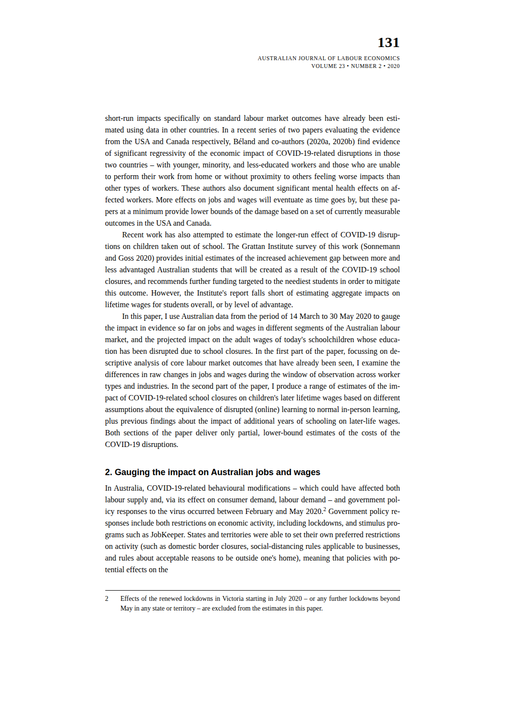131
Australian Journal of Labour Economics
Volume 23 • Number 2 • 2020
short-run impacts specifically on standard labour market outcomes have already been estimated using data in other countries. In a recent series of two papers evaluating the evidence from the USA and Canada respectively, Béland and co-authors (2020a, 2020b) find evidence of significant regressivity of the economic impact of COVID-19-related disruptions in those two countries – with younger, minority, and less-educated workers and those who are unable to perform their work from home or without proximity to others feeling worse impacts than other types of workers. These authors also document significant mental health effects on affected workers. More effects on jobs and wages will eventuate as time goes by, but these papers at a minimum provide lower bounds of the damage based on a set of currently measurable outcomes in the USA and Canada.
Recent work has also attempted to estimate the longer-run effect of COVID-19 disruptions on children taken out of school. The Grattan Institute survey of this work (Sonnemann and Goss 2020) provides initial estimates of the increased achievement gap between more and less advantaged Australian students that will be created as a result of the COVID-19 school closures, and recommends further funding targeted to the neediest students in order to mitigate this outcome. However, the Institute's report falls short of estimating aggregate impacts on lifetime wages for students overall, or by level of advantage.
In this paper, I use Australian data from the period of 14 March to 30 May 2020 to gauge the impact in evidence so far on jobs and wages in different segments of the Australian labour market, and the projected impact on the adult wages of today's schoolchildren whose education has been disrupted due to school closures. In the first part of the paper, focussing on descriptive analysis of core labour market outcomes that have already been seen, I examine the differences in raw changes in jobs and wages during the window of observation across worker types and industries. In the second part of the paper, I produce a range of estimates of the impact of COVID-19-related school closures on children's later lifetime wages based on different assumptions about the equivalence of disrupted (online) learning to normal in-person learning, plus previous findings about the impact of additional years of schooling on later-life wages. Both sections of the paper deliver only partial, lower-bound estimates of the costs of the COVID-19 disruptions.
2. Gauging the impact on Australian jobs and wages
In Australia, COVID-19-related behavioural modifications – which could have affected both labour supply and, via its effect on consumer demand, labour demand – and government policy responses to the virus occurred between February and May 2020.2 Government policy responses include both restrictions on economic activity, including lockdowns, and stimulus programs such as JobKeeper. States and territories were able to set their own preferred restrictions on activity (such as domestic border closures, social-distancing rules applicable to businesses, and rules about acceptable reasons to be outside one's home), meaning that policies with potential effects on the
2 Effects of the renewed lockdowns in Victoria starting in July 2020 – or any further lockdowns beyond May in any state or territory – are excluded from the estimates in this paper.